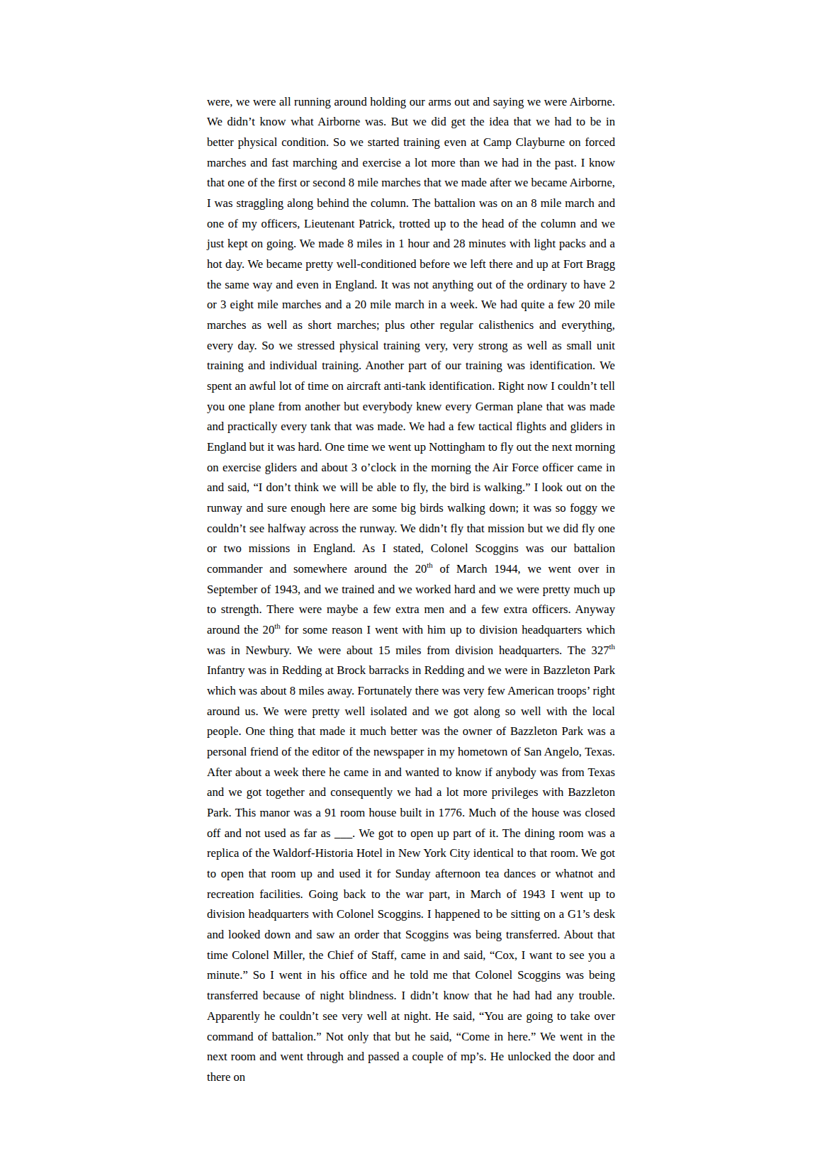were, we were all running around holding our arms out and saying we were Airborne. We didn’t know what Airborne was. But we did get the idea that we had to be in better physical condition. So we started training even at Camp Clayburne on forced marches and fast marching and exercise a lot more than we had in the past. I know that one of the first or second 8 mile marches that we made after we became Airborne, I was straggling along behind the column. The battalion was on an 8 mile march and one of my officers, Lieutenant Patrick, trotted up to the head of the column and we just kept on going. We made 8 miles in 1 hour and 28 minutes with light packs and a hot day. We became pretty well-conditioned before we left there and up at Fort Bragg the same way and even in England. It was not anything out of the ordinary to have 2 or 3 eight mile marches and a 20 mile march in a week. We had quite a few 20 mile marches as well as short marches; plus other regular calisthenics and everything, every day. So we stressed physical training very, very strong as well as small unit training and individual training. Another part of our training was identification. We spent an awful lot of time on aircraft anti-tank identification. Right now I couldn’t tell you one plane from another but everybody knew every German plane that was made and practically every tank that was made. We had a few tactical flights and gliders in England but it was hard. One time we went up Nottingham to fly out the next morning on exercise gliders and about 3 o’clock in the morning the Air Force officer came in and said, “I don’t think we will be able to fly, the bird is walking.” I look out on the runway and sure enough here are some big birds walking down; it was so foggy we couldn’t see halfway across the runway. We didn’t fly that mission but we did fly one or two missions in England. As I stated, Colonel Scoggins was our battalion commander and somewhere around the 20th of March 1944, we went over in September of 1943, and we trained and we worked hard and we were pretty much up to strength. There were maybe a few extra men and a few extra officers. Anyway around the 20th for some reason I went with him up to division headquarters which was in Newbury. We were about 15 miles from division headquarters. The 327th Infantry was in Redding at Brock barracks in Redding and we were in Bazzleton Park which was about 8 miles away. Fortunately there was very few American troops’ right around us. We were pretty well isolated and we got along so well with the local people. One thing that made it much better was the owner of Bazzleton Park was a personal friend of the editor of the newspaper in my hometown of San Angelo, Texas. After about a week there he came in and wanted to know if anybody was from Texas and we got together and consequently we had a lot more privileges with Bazzleton Park. This manor was a 91 room house built in 1776. Much of the house was closed off and not used as far as ___. We got to open up part of it. The dining room was a replica of the Waldorf-Historia Hotel in New York City identical to that room. We got to open that room up and used it for Sunday afternoon tea dances or whatnot and recreation facilities. Going back to the war part, in March of 1943 I went up to division headquarters with Colonel Scoggins. I happened to be sitting on a G1’s desk and looked down and saw an order that Scoggins was being transferred. About that time Colonel Miller, the Chief of Staff, came in and said, “Cox, I want to see you a minute.” So I went in his office and he told me that Colonel Scoggins was being transferred because of night blindness. I didn’t know that he had had any trouble. Apparently he couldn’t see very well at night. He said, “You are going to take over command of battalion.” Not only that but he said, “Come in here.” We went in the next room and went through and passed a couple of mp’s. He unlocked the door and there on